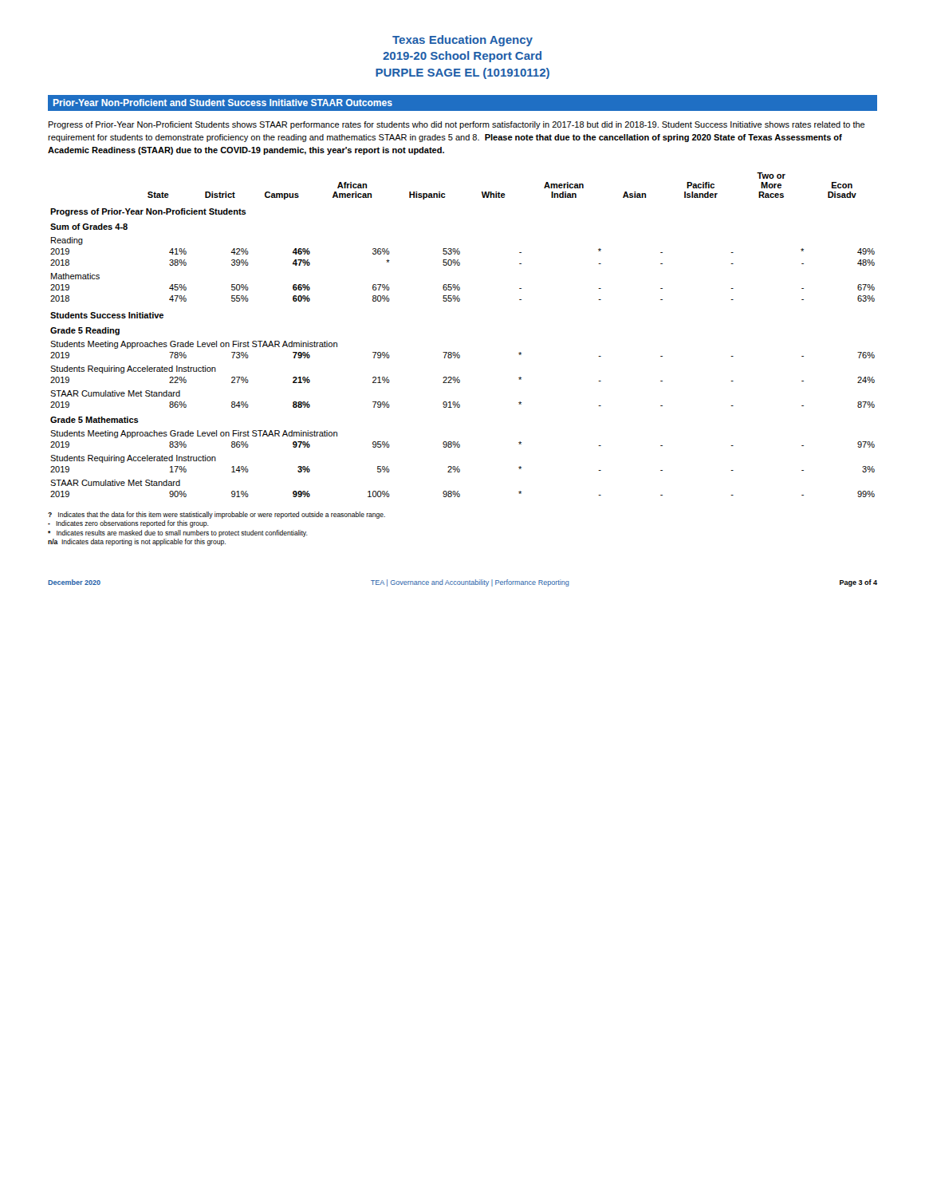Texas Education Agency
2019-20 School Report Card
PURPLE SAGE EL (101910112)
Prior-Year Non-Proficient and Student Success Initiative STAAR Outcomes
Progress of Prior-Year Non-Proficient Students shows STAAR performance rates for students who did not perform satisfactorily in 2017-18 but did in 2018-19. Student Success Initiative shows rates related to the requirement for students to demonstrate proficiency on the reading and mathematics STAAR in grades 5 and 8. Please note that due to the cancellation of spring 2020 State of Texas Assessments of Academic Readiness (STAAR) due to the COVID-19 pandemic, this year's report is not updated.
| | State | District | Campus | African American | Hispanic | White | American Indian | Asian | Pacific Islander | Two or More Races | Econ Disadv |
| --- | --- | --- | --- | --- | --- | --- | --- | --- | --- | --- | --- |
| Progress of Prior-Year Non-Proficient Students |
| Sum of Grades 4-8 |
| Reading |
| 2019 | 41% | 42% | 46% | 36% | 53% | - | * | - | - | * | 49% |
| 2018 | 38% | 39% | 47% | * | 50% | - | - | - | - | - | 48% |
| Mathematics |
| 2019 | 45% | 50% | 66% | 67% | 65% | - | - | - | - | - | 67% |
| 2018 | 47% | 55% | 60% | 80% | 55% | - | - | - | - | - | 63% |
| Students Success Initiative |
| Grade 5 Reading |
| Students Meeting Approaches Grade Level on First STAAR Administration |
| 2019 | 78% | 73% | 79% | 79% | 78% | * | - | - | - | - | 76% |
| Students Requiring Accelerated Instruction |
| 2019 | 22% | 27% | 21% | 21% | 22% | * | - | - | - | - | 24% |
| STAAR Cumulative Met Standard |
| 2019 | 86% | 84% | 88% | 79% | 91% | * | - | - | - | - | 87% |
| Grade 5 Mathematics |
| Students Meeting Approaches Grade Level on First STAAR Administration |
| 2019 | 83% | 86% | 97% | 95% | 98% | * | - | - | - | - | 97% |
| Students Requiring Accelerated Instruction |
| 2019 | 17% | 14% | 3% | 5% | 2% | * | - | - | - | - | 3% |
| STAAR Cumulative Met Standard |
| 2019 | 90% | 91% | 99% | 100% | 98% | * | - | - | - | - | 99% |
? Indicates that the data for this item were statistically improbable or were reported outside a reasonable range. - Indicates zero observations reported for this group. * Indicates results are masked due to small numbers to protect student confidentiality. n/a Indicates data reporting is not applicable for this group.
December 2020
TEA | Governance and Accountability | Performance Reporting
Page 3 of 4